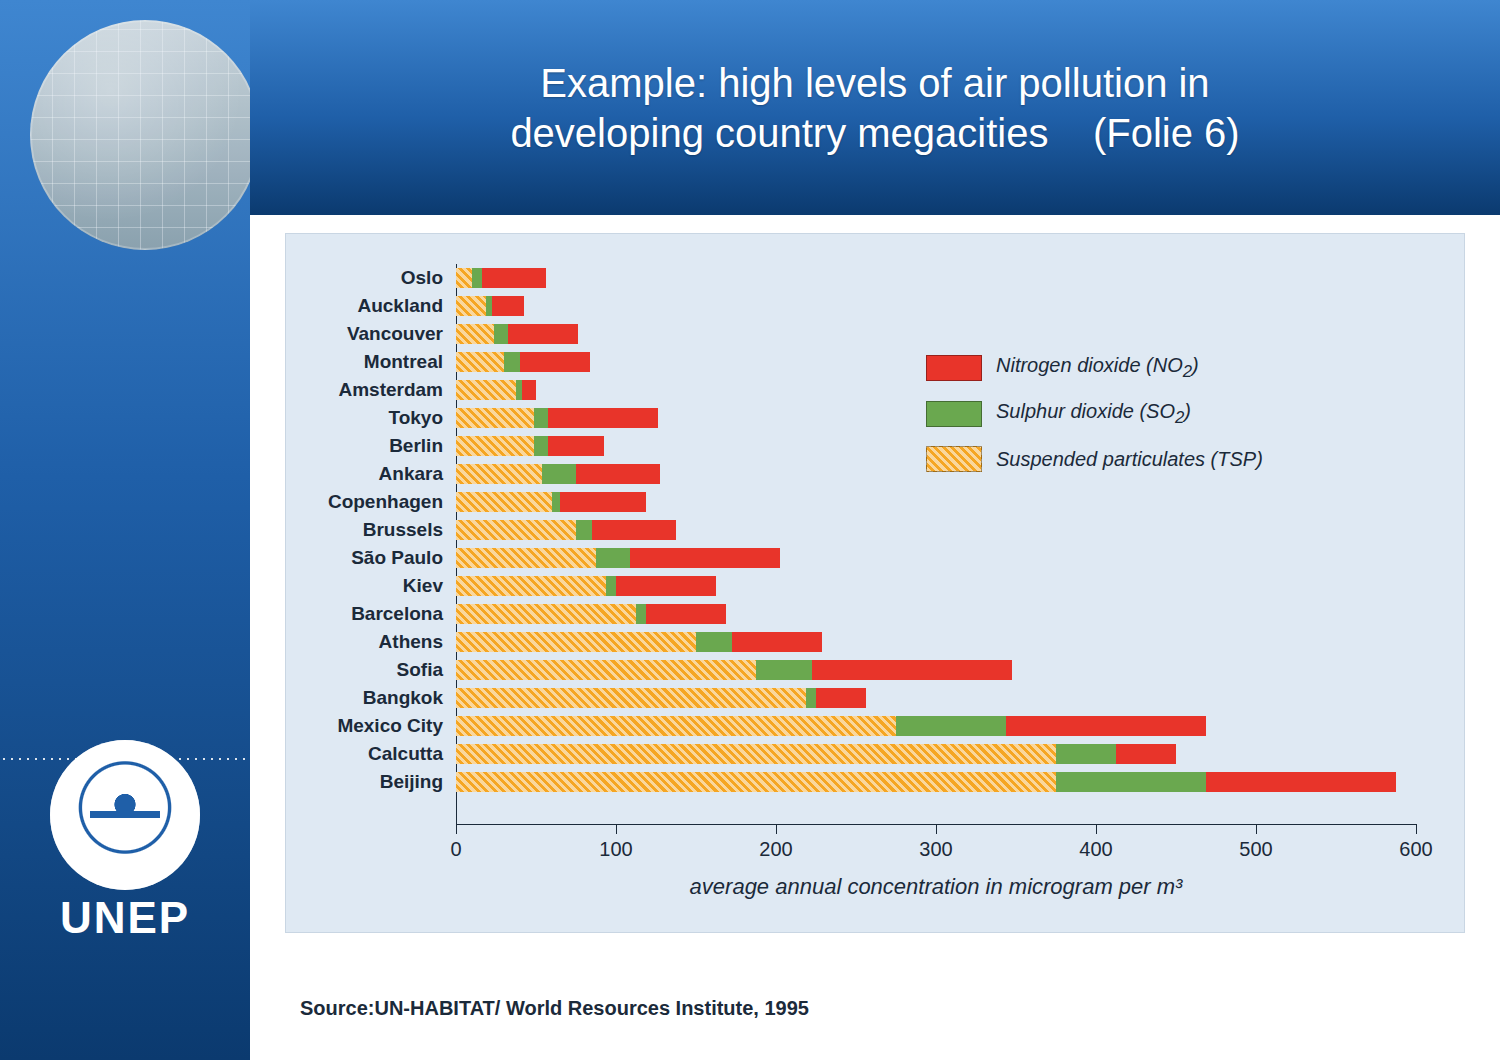UNEP
Example: high levels of air pollution in
developing country megacities (Folie 6)
Nitrogen dioxide (NO2)
Sulphur dioxide (SO2)
Suspended particulates (TSP)
Oslo
Auckland
Vancouver
Montreal
Amsterdam
Tokyo
Berlin
Ankara
Copenhagen
Brussels
São Paulo
Kiev
Barcelona
Athens
Sofia
Bangkok
Mexico City
Calcutta
Beijing
0
100
200
300
400
500
600
average annual concentration in microgram per m³
Source:UN-HABITAT/ World Resources Institute, 1995